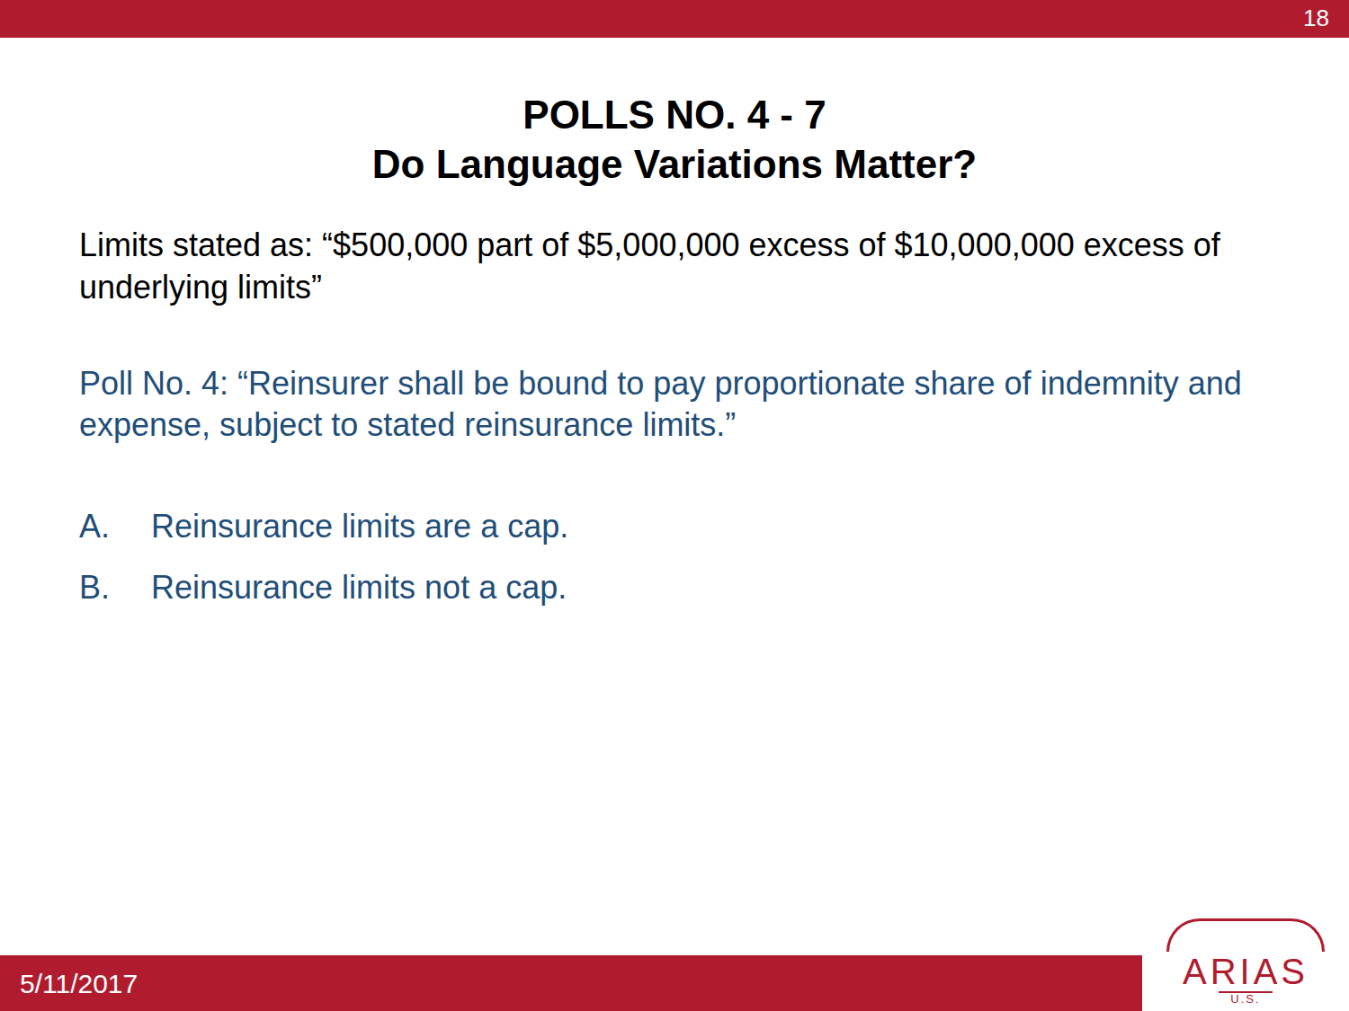18
POLLS NO. 4 - 7
Do Language Variations Matter?
Limits stated as: “$500,000 part of $5,000,000 excess of $10,000,000 excess of underlying limits”
Poll No. 4: “Reinsurer shall be bound to pay proportionate share of indemnity and expense, subject to stated reinsurance limits.”
A. Reinsurance limits are a cap.
B. Reinsurance limits not a cap.
5/11/2017
ARIAS U.S.